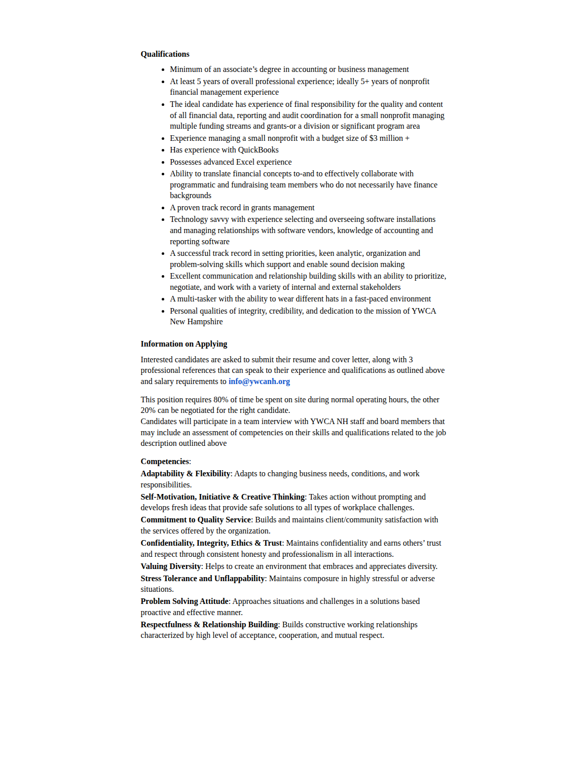Qualifications
Minimum of an associate’s degree in accounting or business management
At least 5 years of overall professional experience; ideally 5+ years of nonprofit financial management experience
The ideal candidate has experience of final responsibility for the quality and content of all financial data, reporting and audit coordination for a small nonprofit managing multiple funding streams and grants-or a division or significant program area
Experience managing a small nonprofit with a budget size of $3 million +
Has experience with QuickBooks
Possesses advanced Excel experience
Ability to translate financial concepts to-and to effectively collaborate with programmatic and fundraising team members who do not necessarily have finance backgrounds
A proven track record in grants management
Technology savvy with experience selecting and overseeing software installations and managing relationships with software vendors, knowledge of accounting and reporting software
A successful track record in setting priorities, keen analytic, organization and problem-solving skills which support and enable sound decision making
Excellent communication and relationship building skills with an ability to prioritize, negotiate, and work with a variety of internal and external stakeholders
A multi-tasker with the ability to wear different hats in a fast-paced environment
Personal qualities of integrity, credibility, and dedication to the mission of YWCA New Hampshire
Information on Applying
Interested candidates are asked to submit their resume and cover letter, along with 3 professional references that can speak to their experience and qualifications as outlined above and salary requirements to info@ywcanh.org
This position requires 80% of time be spent on site during normal operating hours, the other 20% can be negotiated for the right candidate.
Candidates will participate in a team interview with YWCA NH staff and board members that may include an assessment of competencies on their skills and qualifications related to the job description outlined above
Competencies:
Adaptability & Flexibility: Adapts to changing business needs, conditions, and work responsibilities.
Self-Motivation, Initiative & Creative Thinking: Takes action without prompting and develops fresh ideas that provide safe solutions to all types of workplace challenges.
Commitment to Quality Service: Builds and maintains client/community satisfaction with the services offered by the organization.
Confidentiality, Integrity, Ethics & Trust: Maintains confidentiality and earns others’ trust and respect through consistent honesty and professionalism in all interactions.
Valuing Diversity: Helps to create an environment that embraces and appreciates diversity.
Stress Tolerance and Unflappability: Maintains composure in highly stressful or adverse situations.
Problem Solving Attitude: Approaches situations and challenges in a solutions based proactive and effective manner.
Respectfulness & Relationship Building: Builds constructive working relationships characterized by high level of acceptance, cooperation, and mutual respect.